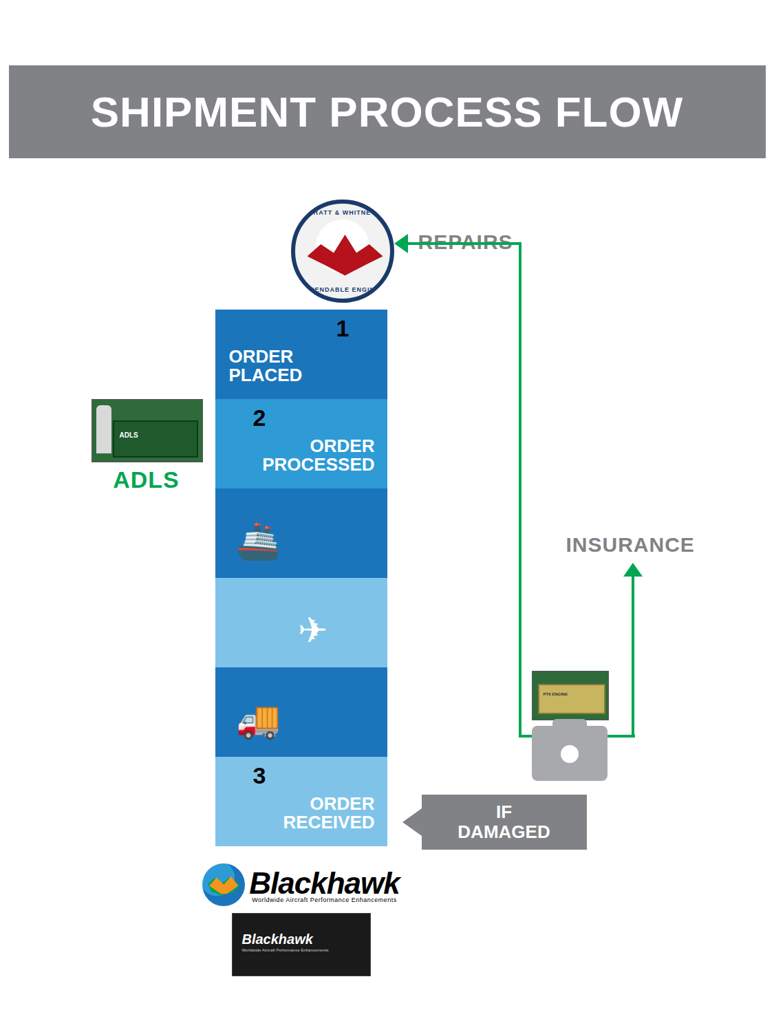Shipment Process Flow
PRATT & WHITNEY
DEPENDABLE ENGINES
REPAIRS
INSURANCE
1 ORDER
PLACED
2 ORDER
PROCESSED
3 ORDER
RECEIVED
🚢
✈
🚚
ADLS
ADLS
PT6 ENGINE
IF
DAMAGED
Blackhawk
Worldwide Aircraft Performance Enhancements
Blackhawk Worldwide Aircraft Performance Enhancements